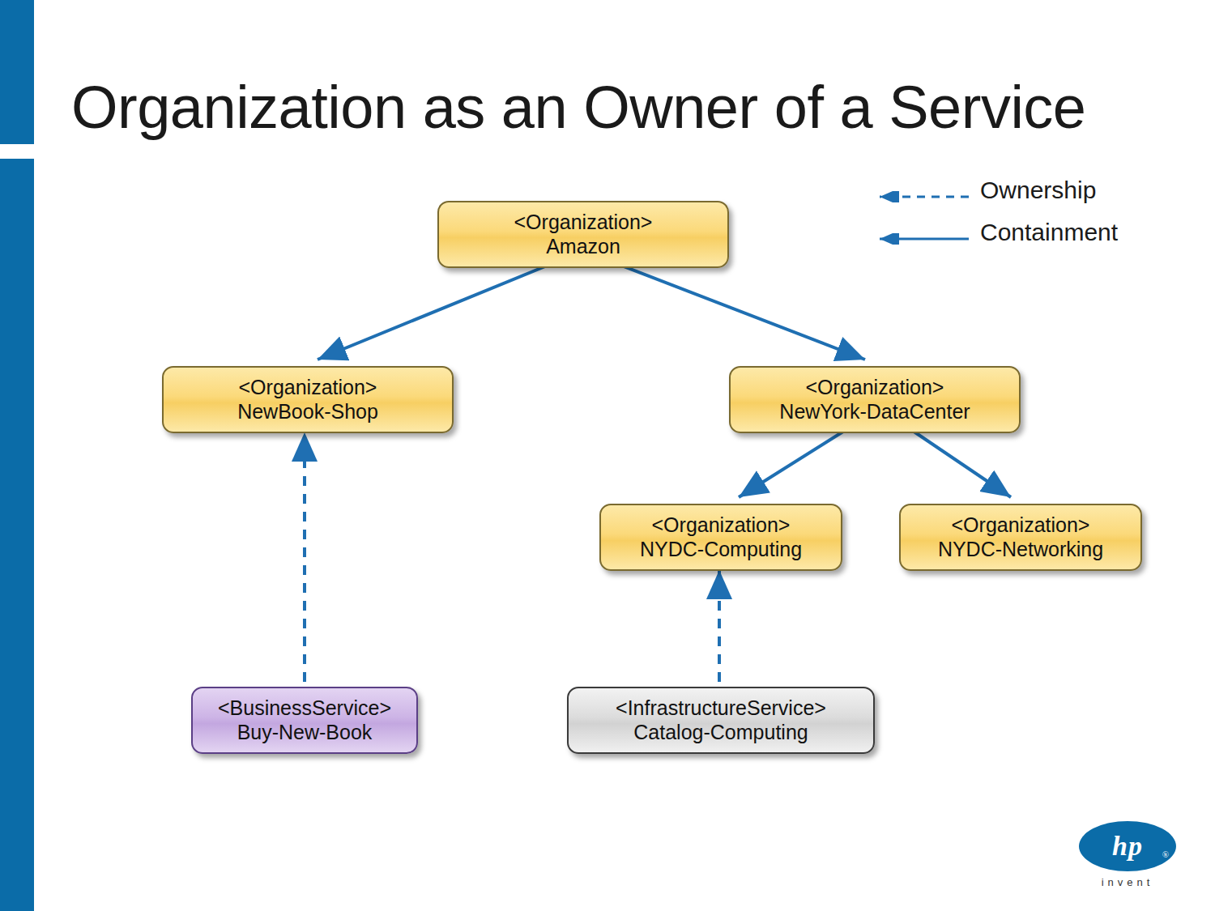Organization as an Owner of a Service
Ownership
Containment
<Organization>
Amazon
<Organization>
NewBook-Shop
<Organization>
NewYork-DataCenter
<Organization>
NYDC-Computing
<Organization>
NYDC-Networking
<BusinessService>
Buy-New-Book
<InfrastructureService>
Catalog-Computing
hp®
invent